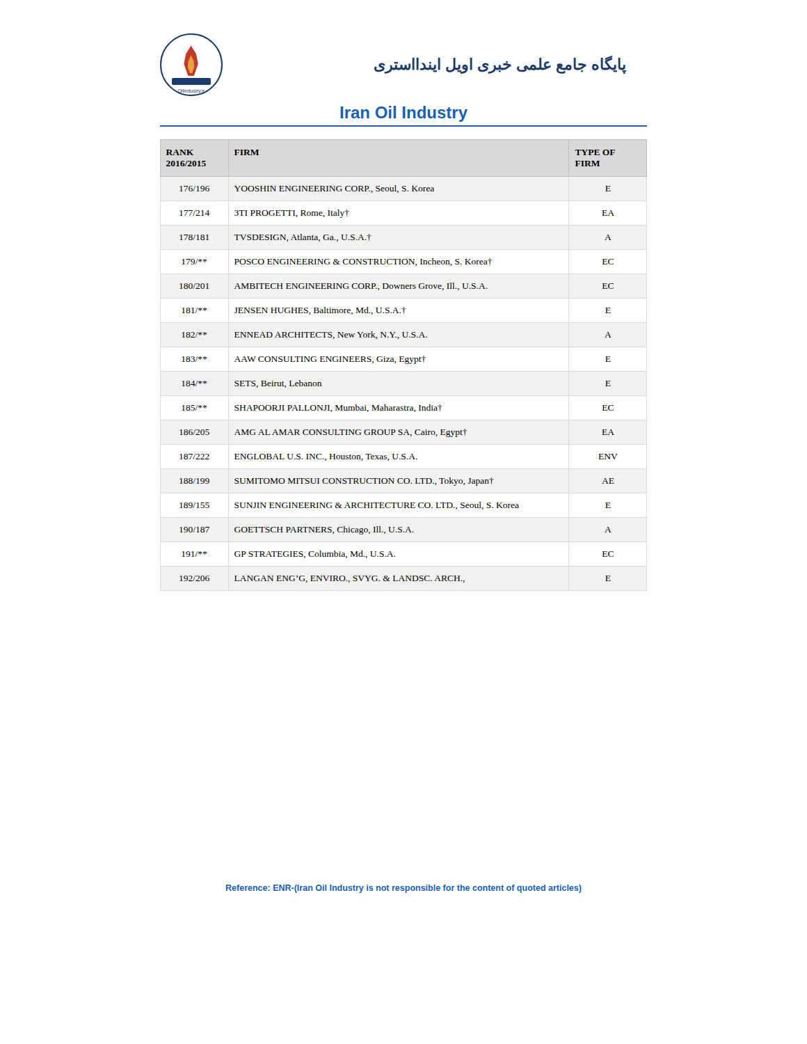Oilindustry.ir
پایگاه جامع علمی خبری اویل ایندااستری
Iran Oil Industry
| RANK 2016/2015 | FIRM | TYPE OF FIRM |
| --- | --- | --- |
| 176/196 | YOOSHIN ENGINEERING CORP., Seoul, S. Korea | E |
| 177/214 | 3TI PROGETTI, Rome, Italy† | EA |
| 178/181 | TVSDESIGN, Atlanta, Ga., U.S.A.† | A |
| 179/** | POSCO ENGINEERING & CONSTRUCTION, Incheon, S. Korea† | EC |
| 180/201 | AMBITECH ENGINEERING CORP., Downers Grove, Ill., U.S.A. | EC |
| 181/** | JENSEN HUGHES, Baltimore, Md., U.S.A.† | E |
| 182/** | ENNEAD ARCHITECTS, New York, N.Y., U.S.A. | A |
| 183/** | AAW CONSULTING ENGINEERS, Giza, Egypt† | E |
| 184/** | SETS, Beirut, Lebanon | E |
| 185/** | SHAPOORJI PALLONJI, Mumbai, Maharastra, India† | EC |
| 186/205 | AMG AL AMAR CONSULTING GROUP SA, Cairo, Egypt† | EA |
| 187/222 | ENGLOBAL U.S. INC., Houston, Texas, U.S.A. | ENV |
| 188/199 | SUMITOMO MITSUI CONSTRUCTION CO. LTD., Tokyo, Japan† | AE |
| 189/155 | SUNJIN ENGINEERING & ARCHITECTURE CO. LTD., Seoul, S. Korea | E |
| 190/187 | GOETTSCH PARTNERS, Chicago, Ill., U.S.A. | A |
| 191/** | GP STRATEGIES, Columbia, Md., U.S.A. | EC |
| 192/206 | LANGAN ENG’G, ENVIRO., SVYG. & LANDSC. ARCH., | E |
Reference: ENR-(Iran Oil Industry is not responsible for the content of quoted articles)